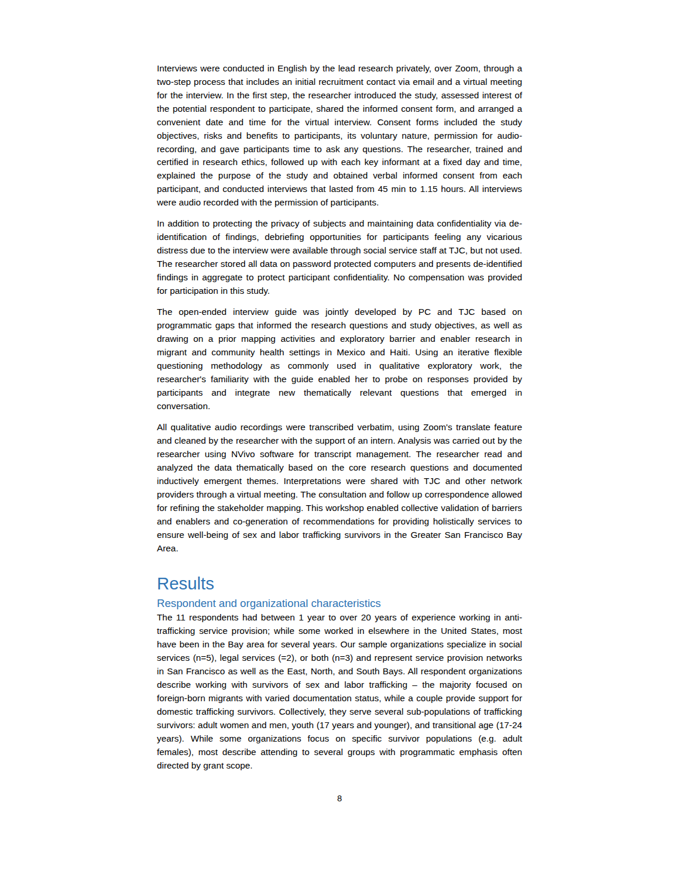Interviews were conducted in English by the lead research privately, over Zoom, through a two-step process that includes an initial recruitment contact via email and a virtual meeting for the interview. In the first step, the researcher introduced the study, assessed interest of the potential respondent to participate, shared the informed consent form, and arranged a convenient date and time for the virtual interview. Consent forms included the study objectives, risks and benefits to participants, its voluntary nature, permission for audio-recording, and gave participants time to ask any questions. The researcher, trained and certified in research ethics, followed up with each key informant at a fixed day and time, explained the purpose of the study and obtained verbal informed consent from each participant, and conducted interviews that lasted from 45 min to 1.15 hours. All interviews were audio recorded with the permission of participants.
In addition to protecting the privacy of subjects and maintaining data confidentiality via de-identification of findings, debriefing opportunities for participants feeling any vicarious distress due to the interview were available through social service staff at TJC, but not used. The researcher stored all data on password protected computers and presents de-identified findings in aggregate to protect participant confidentiality. No compensation was provided for participation in this study.
The open-ended interview guide was jointly developed by PC and TJC based on programmatic gaps that informed the research questions and study objectives, as well as drawing on a prior mapping activities and exploratory barrier and enabler research in migrant and community health settings in Mexico and Haiti. Using an iterative flexible questioning methodology as commonly used in qualitative exploratory work, the researcher's familiarity with the guide enabled her to probe on responses provided by participants and integrate new thematically relevant questions that emerged in conversation.
All qualitative audio recordings were transcribed verbatim, using Zoom's translate feature and cleaned by the researcher with the support of an intern. Analysis was carried out by the researcher using NVivo software for transcript management. The researcher read and analyzed the data thematically based on the core research questions and documented inductively emergent themes. Interpretations were shared with TJC and other network providers through a virtual meeting. The consultation and follow up correspondence allowed for refining the stakeholder mapping. This workshop enabled collective validation of barriers and enablers and co-generation of recommendations for providing holistically services to ensure well-being of sex and labor trafficking survivors in the Greater San Francisco Bay Area.
Results
Respondent and organizational characteristics
The 11 respondents had between 1 year to over 20 years of experience working in anti-trafficking service provision; while some worked in elsewhere in the United States, most have been in the Bay area for several years. Our sample organizations specialize in social services (n=5), legal services (=2), or both (n=3) and represent service provision networks in San Francisco as well as the East, North, and South Bays. All respondent organizations describe working with survivors of sex and labor trafficking – the majority focused on foreign-born migrants with varied documentation status, while a couple provide support for domestic trafficking survivors. Collectively, they serve several sub-populations of trafficking survivors: adult women and men, youth (17 years and younger), and transitional age (17-24 years). While some organizations focus on specific survivor populations (e.g. adult females), most describe attending to several groups with programmatic emphasis often directed by grant scope.
8